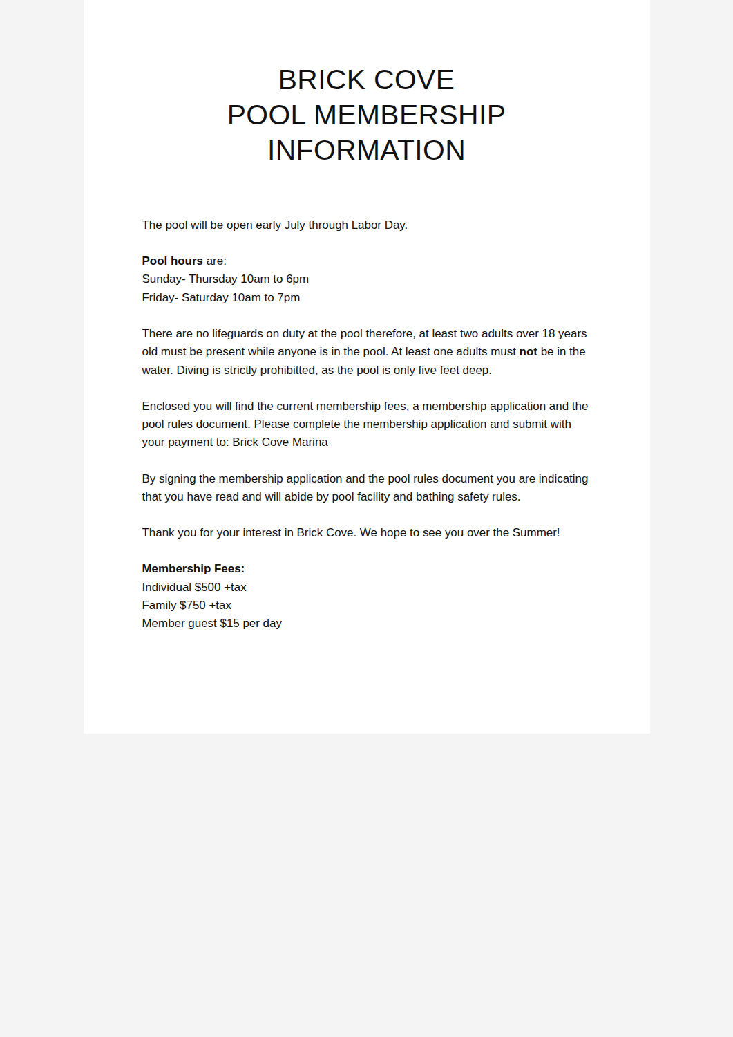BRICK COVE POOL MEMBERSHIP INFORMATION
The pool will be open early July through Labor Day.
Pool hours are:
Sunday- Thursday 10am to 6pm
Friday- Saturday 10am to 7pm
There are no lifeguards on duty at the pool therefore, at least two adults over 18 years old must be present while anyone is in the pool. At least one adults must not be in the water. Diving is strictly prohibitted, as the pool is only five feet deep.
Enclosed you will find the current membership fees, a membership application and the pool rules document. Please complete the membership application and submit with your payment to: Brick Cove Marina
By signing the membership application and the pool rules document you are indicating that you have read and will abide by pool facility and bathing safety rules.
Thank you for your interest in Brick Cove. We hope to see you over the Summer!
Membership Fees:
Individual $500 +tax
Family $750 +tax
Member guest $15 per day